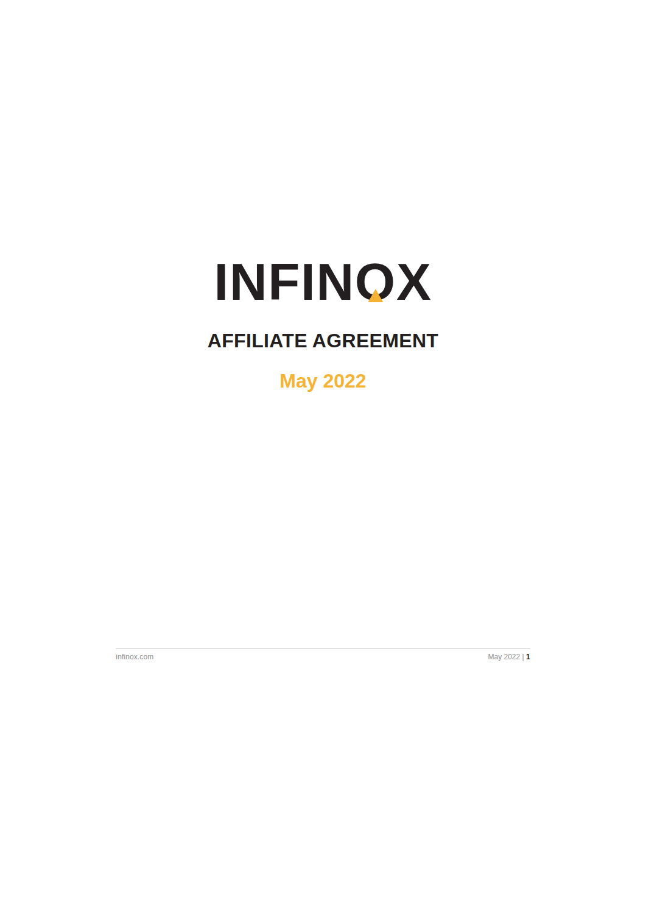INFINOX
AFFILIATE AGREEMENT
May 2022
infinox.com May 2022 | 1